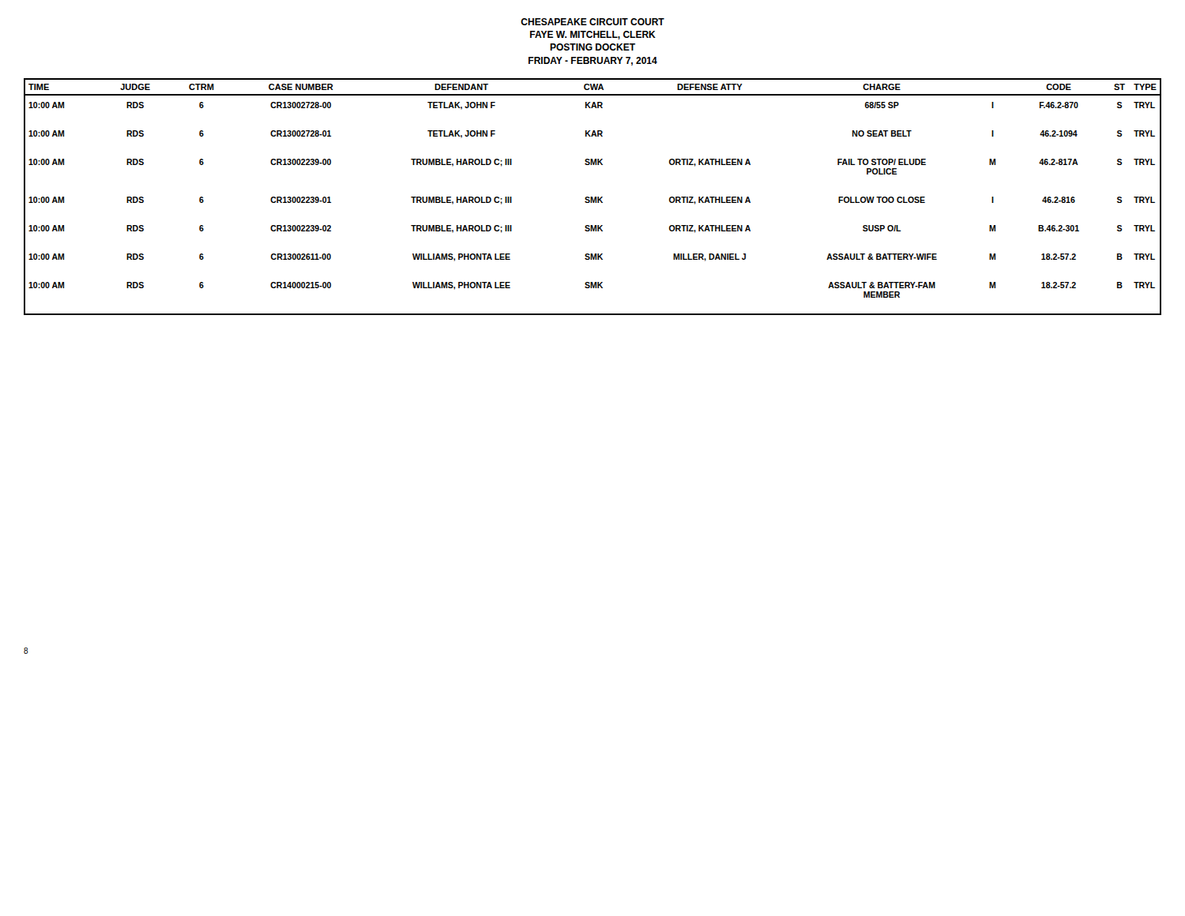CHESAPEAKE CIRCUIT COURT
FAYE W. MITCHELL, CLERK
POSTING DOCKET
FRIDAY - FEBRUARY 7, 2014
| TIME | JUDGE | CTRM | CASE NUMBER | DEFENDANT | CWA | DEFENSE ATTY | CHARGE | | CODE | ST | TYPE |
| --- | --- | --- | --- | --- | --- | --- | --- | --- | --- | --- | --- |
| 10:00 AM | RDS | 6 | CR13002728-00 | TETLAK, JOHN F | KAR | | 68/55 SP | I | F.46.2-870 | S | TRYL |
| 10:00 AM | RDS | 6 | CR13002728-01 | TETLAK, JOHN F | KAR | | NO SEAT BELT | I | 46.2-1094 | S | TRYL |
| 10:00 AM | RDS | 6 | CR13002239-00 | TRUMBLE, HAROLD C; III | SMK | ORTIZ, KATHLEEN A | FAIL TO STOP/ ELUDE POLICE | M | 46.2-817A | S | TRYL |
| 10:00 AM | RDS | 6 | CR13002239-01 | TRUMBLE, HAROLD C; III | SMK | ORTIZ, KATHLEEN A | FOLLOW TOO CLOSE | I | 46.2-816 | S | TRYL |
| 10:00 AM | RDS | 6 | CR13002239-02 | TRUMBLE, HAROLD C; III | SMK | ORTIZ, KATHLEEN A | SUSP O/L | M | B.46.2-301 | S | TRYL |
| 10:00 AM | RDS | 6 | CR13002611-00 | WILLIAMS, PHONTA LEE | SMK | MILLER, DANIEL J | ASSAULT & BATTERY-WIFE | M | 18.2-57.2 | B | TRYL |
| 10:00 AM | RDS | 6 | CR14000215-00 | WILLIAMS, PHONTA LEE | SMK | | ASSAULT & BATTERY-FAM MEMBER | M | 18.2-57.2 | B | TRYL |
8